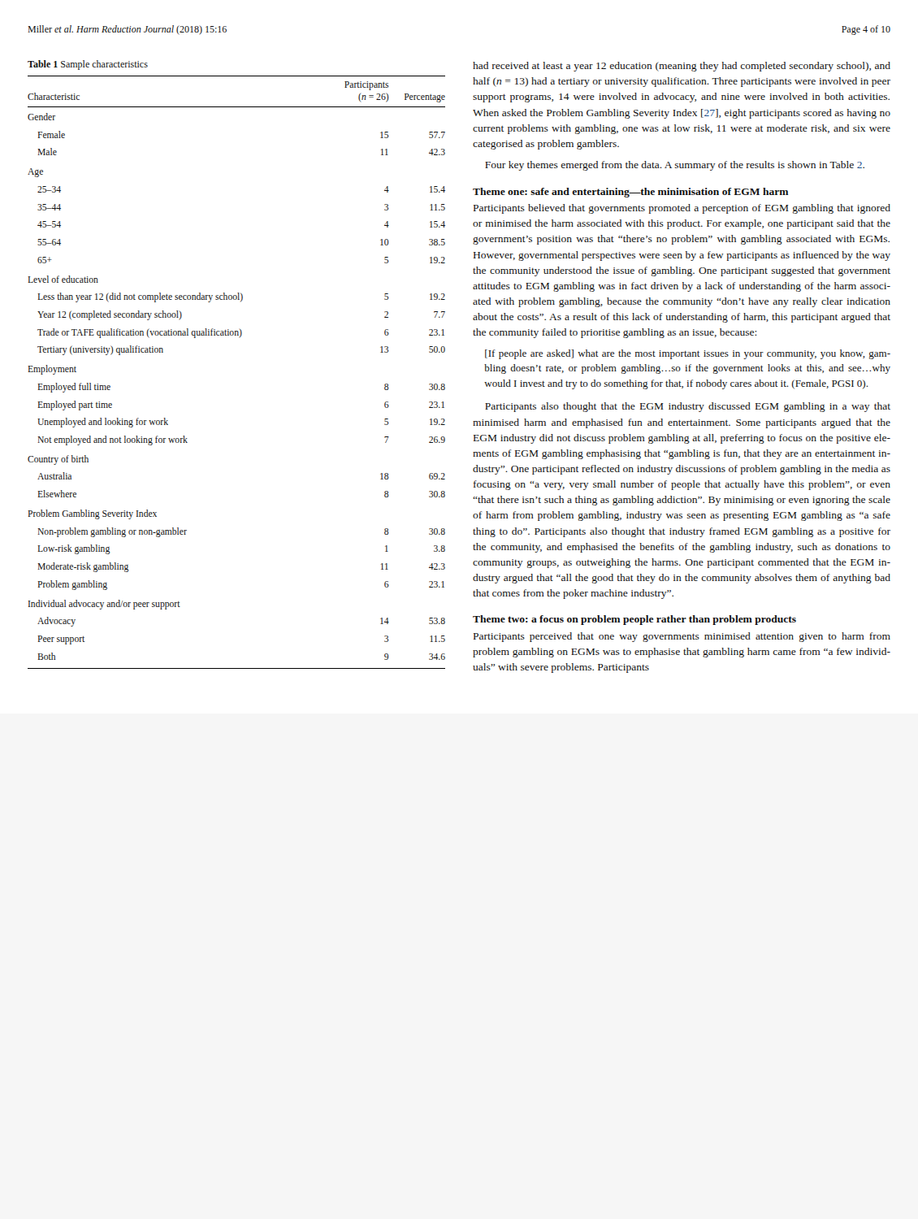Miller et al. Harm Reduction Journal (2018) 15:16
Page 4 of 10
Table 1 Sample characteristics
| Characteristic | Participants ( n = 26) | Percentage |
| --- | --- | --- |
| Gender |
| Female | 15 | 57.7 |
| Male | 11 | 42.3 |
| Age |
| 25–34 | 4 | 15.4 |
| 35–44 | 3 | 11.5 |
| 45–54 | 4 | 15.4 |
| 55–64 | 10 | 38.5 |
| 65+ | 5 | 19.2 |
| Level of education |
| Less than year 12 (did not complete secondary school) | 5 | 19.2 |
| Year 12 (completed secondary school) | 2 | 7.7 |
| Trade or TAFE qualification (vocational qualification) | 6 | 23.1 |
| Tertiary (university) qualification | 13 | 50.0 |
| Employment |
| Employed full time | 8 | 30.8 |
| Employed part time | 6 | 23.1 |
| Unemployed and looking for work | 5 | 19.2 |
| Not employed and not looking for work | 7 | 26.9 |
| Country of birth |
| Australia | 18 | 69.2 |
| Elsewhere | 8 | 30.8 |
| Problem Gambling Severity Index |
| Non-problem gambling or non-gambler | 8 | 30.8 |
| Low-risk gambling | 1 | 3.8 |
| Moderate-risk gambling | 11 | 42.3 |
| Problem gambling | 6 | 23.1 |
| Individual advocacy and/or peer support |
| Advocacy | 14 | 53.8 |
| Peer support | 3 | 11.5 |
| Both | 9 | 34.6 |
had received at least a year 12 education (meaning they had completed secondary school), and half (n = 13) had a tertiary or university qualification. Three participants were involved in peer support programs, 14 were involved in advocacy, and nine were involved in both activities. When asked the Problem Gambling Severity Index [27], eight participants scored as having no current problems with gambling, one was at low risk, 11 were at moderate risk, and six were categorised as problem gamblers.
Four key themes emerged from the data. A summary of the results is shown in Table 2.
Theme one: safe and entertaining—the minimisation of EGM harm
Participants believed that governments promoted a perception of EGM gambling that ignored or minimised the harm associated with this product. For example, one participant said that the government’s position was that “there’s no problem” with gambling associated with EGMs. However, governmental perspectives were seen by a few participants as influenced by the way the community understood the issue of gambling. One participant suggested that government attitudes to EGM gambling was in fact driven by a lack of understanding of the harm associated with problem gambling, because the community “don’t have any really clear indication about the costs”. As a result of this lack of understanding of harm, this participant argued that the community failed to prioritise gambling as an issue, because:
[If people are asked] what are the most important issues in your community, you know, gambling doesn’t rate, or problem gambling…so if the government looks at this, and see…why would I invest and try to do something for that, if nobody cares about it. (Female, PGSI 0).
Participants also thought that the EGM industry discussed EGM gambling in a way that minimised harm and emphasised fun and entertainment. Some participants argued that the EGM industry did not discuss problem gambling at all, preferring to focus on the positive elements of EGM gambling emphasising that “gambling is fun, that they are an entertainment industry”. One participant reflected on industry discussions of problem gambling in the media as focusing on “a very, very small number of people that actually have this problem”, or even “that there isn’t such a thing as gambling addiction”. By minimising or even ignoring the scale of harm from problem gambling, industry was seen as presenting EGM gambling as “a safe thing to do”. Participants also thought that industry framed EGM gambling as a positive for the community, and emphasised the benefits of the gambling industry, such as donations to community groups, as outweighing the harms. One participant commented that the EGM industry argued that “all the good that they do in the community absolves them of anything bad that comes from the poker machine industry”.
Theme two: a focus on problem people rather than problem products
Participants perceived that one way governments minimised attention given to harm from problem gambling on EGMs was to emphasise that gambling harm came from “a few individuals” with severe problems. Participants